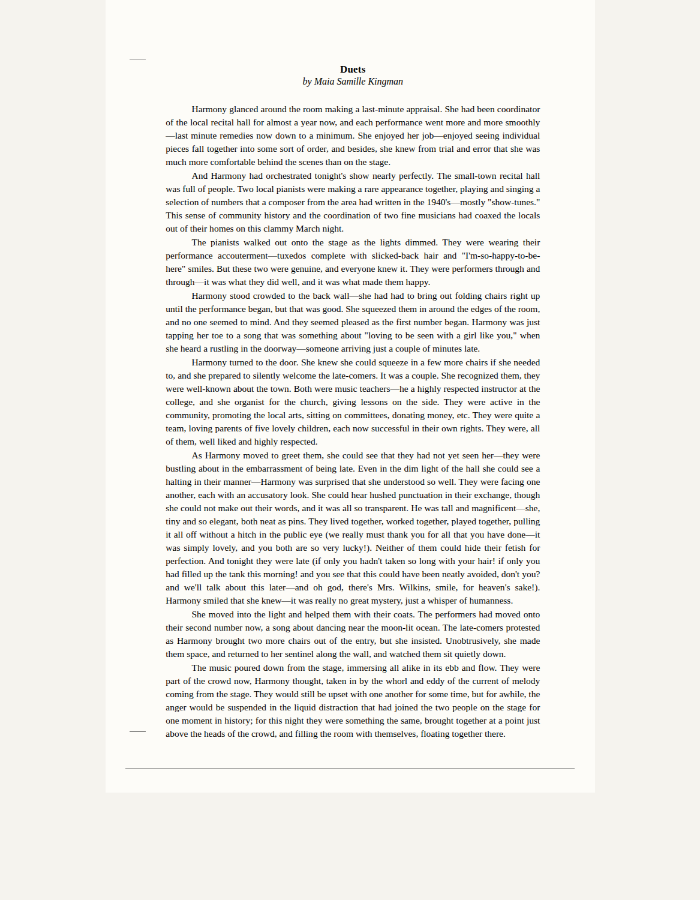Duets
by Maia Samille Kingman
Harmony glanced around the room making a last-minute appraisal. She had been coordinator of the local recital hall for almost a year now, and each performance went more and more smoothly—last minute remedies now down to a minimum. She enjoyed her job—enjoyed seeing individual pieces fall together into some sort of order, and besides, she knew from trial and error that she was much more comfortable behind the scenes than on the stage.
And Harmony had orchestrated tonight's show nearly perfectly. The small-town recital hall was full of people. Two local pianists were making a rare appearance together, playing and singing a selection of numbers that a composer from the area had written in the 1940's—mostly "show-tunes." This sense of community history and the coordination of two fine musicians had coaxed the locals out of their homes on this clammy March night.
The pianists walked out onto the stage as the lights dimmed. They were wearing their performance accouterment—tuxedos complete with slicked-back hair and "I'm-so-happy-to-be-here" smiles. But these two were genuine, and everyone knew it. They were performers through and through—it was what they did well, and it was what made them happy.
Harmony stood crowded to the back wall—she had had to bring out folding chairs right up until the performance began, but that was good. She squeezed them in around the edges of the room, and no one seemed to mind. And they seemed pleased as the first number began. Harmony was just tapping her toe to a song that was something about "loving to be seen with a girl like you," when she heard a rustling in the doorway—someone arriving just a couple of minutes late.
Harmony turned to the door. She knew she could squeeze in a few more chairs if she needed to, and she prepared to silently welcome the late-comers. It was a couple. She recognized them, they were well-known about the town. Both were music teachers—he a highly respected instructor at the college, and she organist for the church, giving lessons on the side. They were active in the community, promoting the local arts, sitting on committees, donating money, etc. They were quite a team, loving parents of five lovely children, each now successful in their own rights. They were, all of them, well liked and highly respected.
As Harmony moved to greet them, she could see that they had not yet seen her—they were bustling about in the embarrassment of being late. Even in the dim light of the hall she could see a halting in their manner—Harmony was surprised that she understood so well. They were facing one another, each with an accusatory look. She could hear hushed punctuation in their exchange, though she could not make out their words, and it was all so transparent. He was tall and magnificent—she, tiny and so elegant, both neat as pins. They lived together, worked together, played together, pulling it all off without a hitch in the public eye (we really must thank you for all that you have done—it was simply lovely, and you both are so very lucky!). Neither of them could hide their fetish for perfection. And tonight they were late (if only you hadn't taken so long with your hair! if only you had filled up the tank this morning! and you see that this could have been neatly avoided, don't you? and we'll talk about this later—and oh god, there's Mrs. Wilkins, smile, for heaven's sake!). Harmony smiled that she knew—it was really no great mystery, just a whisper of humanness.
She moved into the light and helped them with their coats. The performers had moved onto their second number now, a song about dancing near the moon-lit ocean. The late-comers protested as Harmony brought two more chairs out of the entry, but she insisted. Unobtrusively, she made them space, and returned to her sentinel along the wall, and watched them sit quietly down.
The music poured down from the stage, immersing all alike in its ebb and flow. They were part of the crowd now, Harmony thought, taken in by the whorl and eddy of the current of melody coming from the stage. They would still be upset with one another for some time, but for awhile, the anger would be suspended in the liquid distraction that had joined the two people on the stage for one moment in history; for this night they were something the same, brought together at a point just above the heads of the crowd, and filling the room with themselves, floating together there.